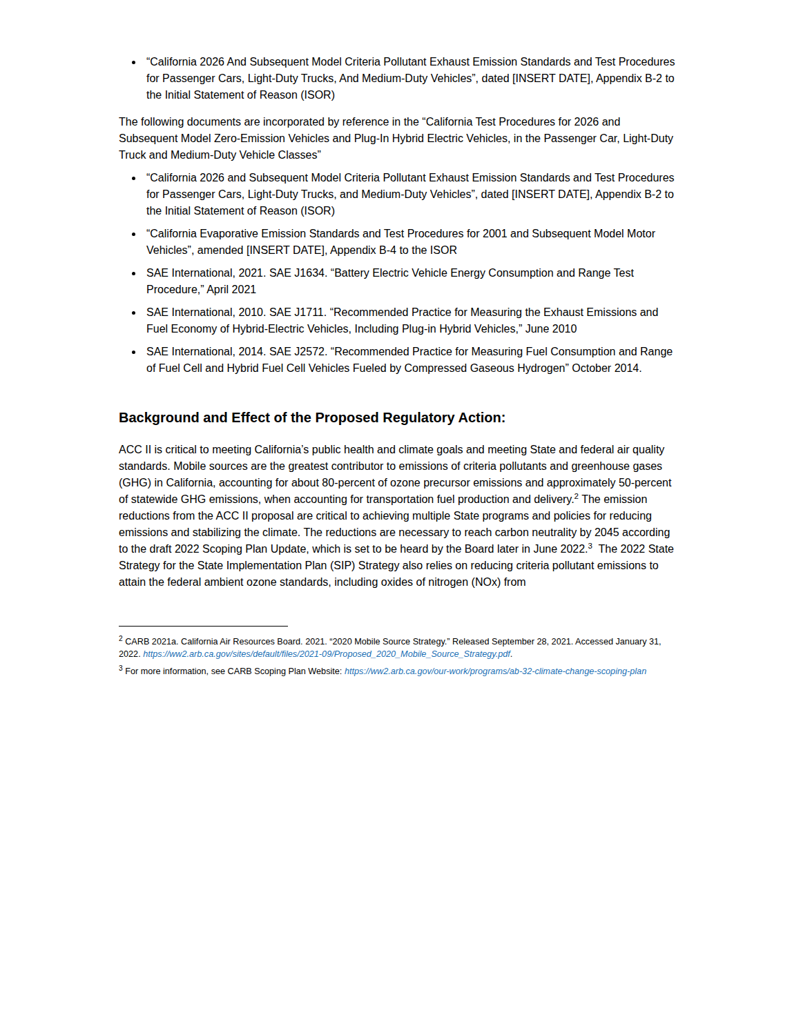“California 2026 And Subsequent Model Criteria Pollutant Exhaust Emission Standards and Test Procedures for Passenger Cars, Light-Duty Trucks, And Medium-Duty Vehicles”, dated [INSERT DATE], Appendix B-2 to the Initial Statement of Reason (ISOR)
The following documents are incorporated by reference in the “California Test Procedures for 2026 and Subsequent Model Zero-Emission Vehicles and Plug-In Hybrid Electric Vehicles, in the Passenger Car, Light-Duty Truck and Medium-Duty Vehicle Classes”
“California 2026 and Subsequent Model Criteria Pollutant Exhaust Emission Standards and Test Procedures for Passenger Cars, Light-Duty Trucks, and Medium-Duty Vehicles”, dated [INSERT DATE], Appendix B-2 to the Initial Statement of Reason (ISOR)
“California Evaporative Emission Standards and Test Procedures for 2001 and Subsequent Model Motor Vehicles”, amended [INSERT DATE], Appendix B-4 to the ISOR
SAE International, 2021. SAE J1634. “Battery Electric Vehicle Energy Consumption and Range Test Procedure,” April 2021
SAE International, 2010. SAE J1711. “Recommended Practice for Measuring the Exhaust Emissions and Fuel Economy of Hybrid-Electric Vehicles, Including Plug-in Hybrid Vehicles,” June 2010
SAE International, 2014. SAE J2572. “Recommended Practice for Measuring Fuel Consumption and Range of Fuel Cell and Hybrid Fuel Cell Vehicles Fueled by Compressed Gaseous Hydrogen” October 2014.
Background and Effect of the Proposed Regulatory Action:
ACC II is critical to meeting California’s public health and climate goals and meeting State and federal air quality standards. Mobile sources are the greatest contributor to emissions of criteria pollutants and greenhouse gases (GHG) in California, accounting for about 80-percent of ozone precursor emissions and approximately 50-percent of statewide GHG emissions, when accounting for transportation fuel production and delivery.2 The emission reductions from the ACC II proposal are critical to achieving multiple State programs and policies for reducing emissions and stabilizing the climate. The reductions are necessary to reach carbon neutrality by 2045 according to the draft 2022 Scoping Plan Update, which is set to be heard by the Board later in June 2022.3 The 2022 State Strategy for the State Implementation Plan (SIP) Strategy also relies on reducing criteria pollutant emissions to attain the federal ambient ozone standards, including oxides of nitrogen (NOx) from
2 CARB 2021a. California Air Resources Board. 2021. “2020 Mobile Source Strategy.” Released September 28, 2021. Accessed January 31, 2022. https://ww2.arb.ca.gov/sites/default/files/2021-09/Proposed_2020_Mobile_Source_Strategy.pdf.
3 For more information, see CARB Scoping Plan Website: https://ww2.arb.ca.gov/our-work/programs/ab-32-climate-change-scoping-plan